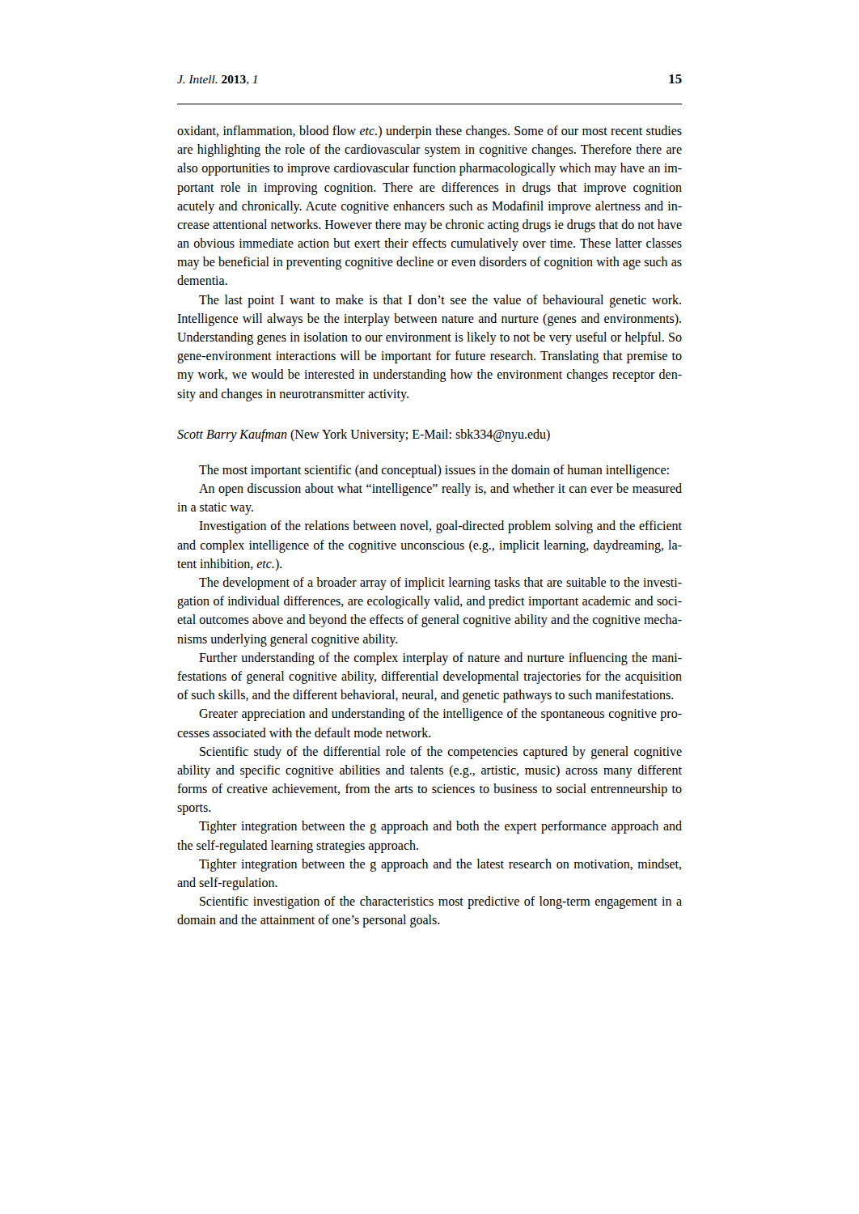J. Intell. 2013, 1
15
oxidant, inflammation, blood flow etc.) underpin these changes. Some of our most recent studies are highlighting the role of the cardiovascular system in cognitive changes. Therefore there are also opportunities to improve cardiovascular function pharmacologically which may have an important role in improving cognition. There are differences in drugs that improve cognition acutely and chronically. Acute cognitive enhancers such as Modafinil improve alertness and increase attentional networks. However there may be chronic acting drugs ie drugs that do not have an obvious immediate action but exert their effects cumulatively over time. These latter classes may be beneficial in preventing cognitive decline or even disorders of cognition with age such as dementia.
The last point I want to make is that I don’t see the value of behavioural genetic work. Intelligence will always be the interplay between nature and nurture (genes and environments). Understanding genes in isolation to our environment is likely to not be very useful or helpful. So gene-environment interactions will be important for future research. Translating that premise to my work, we would be interested in understanding how the environment changes receptor density and changes in neurotransmitter activity.
Scott Barry Kaufman (New York University; E-Mail: sbk334@nyu.edu)
The most important scientific (and conceptual) issues in the domain of human intelligence:
An open discussion about what “intelligence” really is, and whether it can ever be measured in a static way.
Investigation of the relations between novel, goal-directed problem solving and the efficient and complex intelligence of the cognitive unconscious (e.g., implicit learning, daydreaming, latent inhibition, etc.).
The development of a broader array of implicit learning tasks that are suitable to the investigation of individual differences, are ecologically valid, and predict important academic and societal outcomes above and beyond the effects of general cognitive ability and the cognitive mechanisms underlying general cognitive ability.
Further understanding of the complex interplay of nature and nurture influencing the manifestations of general cognitive ability, differential developmental trajectories for the acquisition of such skills, and the different behavioral, neural, and genetic pathways to such manifestations.
Greater appreciation and understanding of the intelligence of the spontaneous cognitive processes associated with the default mode network.
Scientific study of the differential role of the competencies captured by general cognitive ability and specific cognitive abilities and talents (e.g., artistic, music) across many different forms of creative achievement, from the arts to sciences to business to social entrenneurship to sports.
Tighter integration between the g approach and both the expert performance approach and the self-regulated learning strategies approach.
Tighter integration between the g approach and the latest research on motivation, mindset, and self-regulation.
Scientific investigation of the characteristics most predictive of long-term engagement in a domain and the attainment of one’s personal goals.